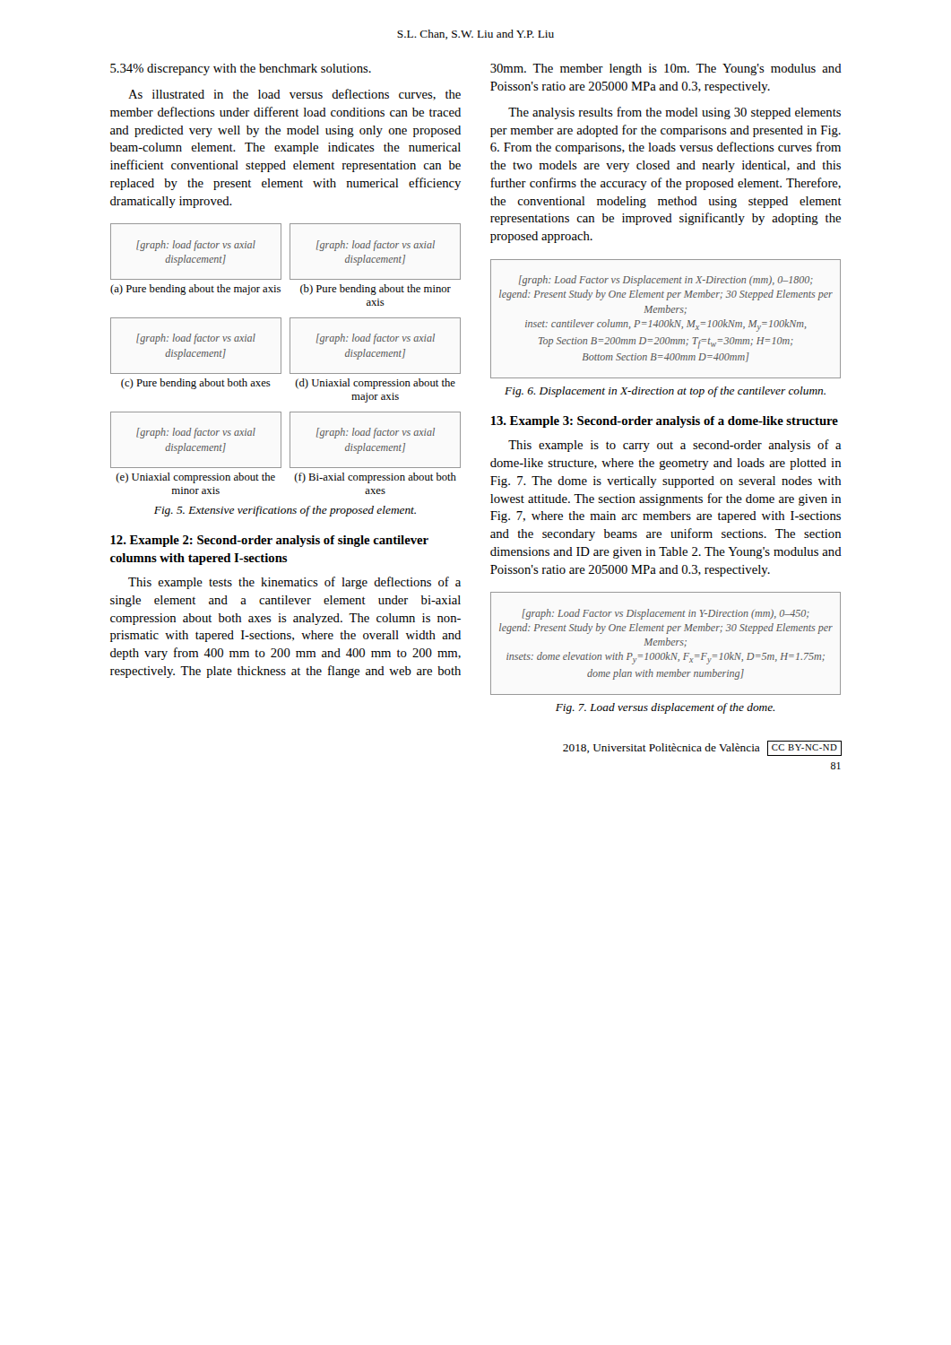S.L. Chan, S.W. Liu and Y.P. Liu
5.34% discrepancy with the benchmark solutions.
As illustrated in the load versus deflections curves, the member deflections under different load conditions can be traced and predicted very well by the model using only one proposed beam-column element. The example indicates the numerical inefficient conventional stepped element representation can be replaced by the present element with numerical efficiency dramatically improved.
[graph: load factor vs axial displacement]
(a) Pure bending about the major axis
[graph: load factor vs axial displacement]
(b) Pure bending about the minor axis
[graph: load factor vs axial displacement]
(c) Pure bending about both axes
[graph: load factor vs axial displacement]
(d) Uniaxial compression about the major axis
[graph: load factor vs axial displacement]
(e) Uniaxial compression about the minor axis
[graph: load factor vs axial displacement]
(f) Bi-axial compression about both axes
Fig. 5. Extensive verifications of the proposed element.
12. Example 2: Second-order analysis of single cantilever columns with tapered I-sections
This example tests the kinematics of large deflections of a single element and a cantilever element under bi-axial compression about both axes is analyzed. The column is non-prismatic with tapered I-sections, where the overall width and depth vary from 400 mm to 200 mm and 400 mm to 200 mm, respectively. The plate thickness at the flange and web are both 30mm. The member length is 10m. The Young's modulus and Poisson's ratio are 205000 MPa and 0.3, respectively.
The analysis results from the model using 30 stepped elements per member are adopted for the comparisons and presented in Fig. 6. From the comparisons, the loads versus deflections curves from the two models are very closed and nearly identical, and this further confirms the accuracy of the proposed element. Therefore, the conventional modeling method using stepped element representations can be improved significantly by adopting the proposed approach.
[graph: Load Factor vs Displacement in X-Direction (mm), 0–1800;
legend: Present Study by One Element per Member; 30 Stepped Elements per Members;
inset: cantilever column, P=1400kN, Mx=100kNm, My=100kNm,
Top Section B=200mm D=200mm; Tf=tw=30mm; H=10m;
Bottom Section B=400mm D=400mm]
Fig. 6. Displacement in X-direction at top of the cantilever column.
13. Example 3: Second-order analysis of a dome-like structure
This example is to carry out a second-order analysis of a dome-like structure, where the geometry and loads are plotted in Fig. 7. The dome is vertically supported on several nodes with lowest attitude. The section assignments for the dome are given in Fig. 7, where the main arc members are tapered with I-sections and the secondary beams are uniform sections. The section dimensions and ID are given in Table 2. The Young's modulus and Poisson's ratio are 205000 MPa and 0.3, respectively.
[graph: Load Factor vs Displacement in Y-Direction (mm), 0–450;
legend: Present Study by One Element per Member; 30 Stepped Elements per Members;
insets: dome elevation with Py=1000kN, Fx=Fy=10kN, D=5m, H=1.75m;
dome plan with member numbering]
Fig. 7. Load versus displacement of the dome.
2018, Universitat Politècnica de València CC BY-NC-ND
81